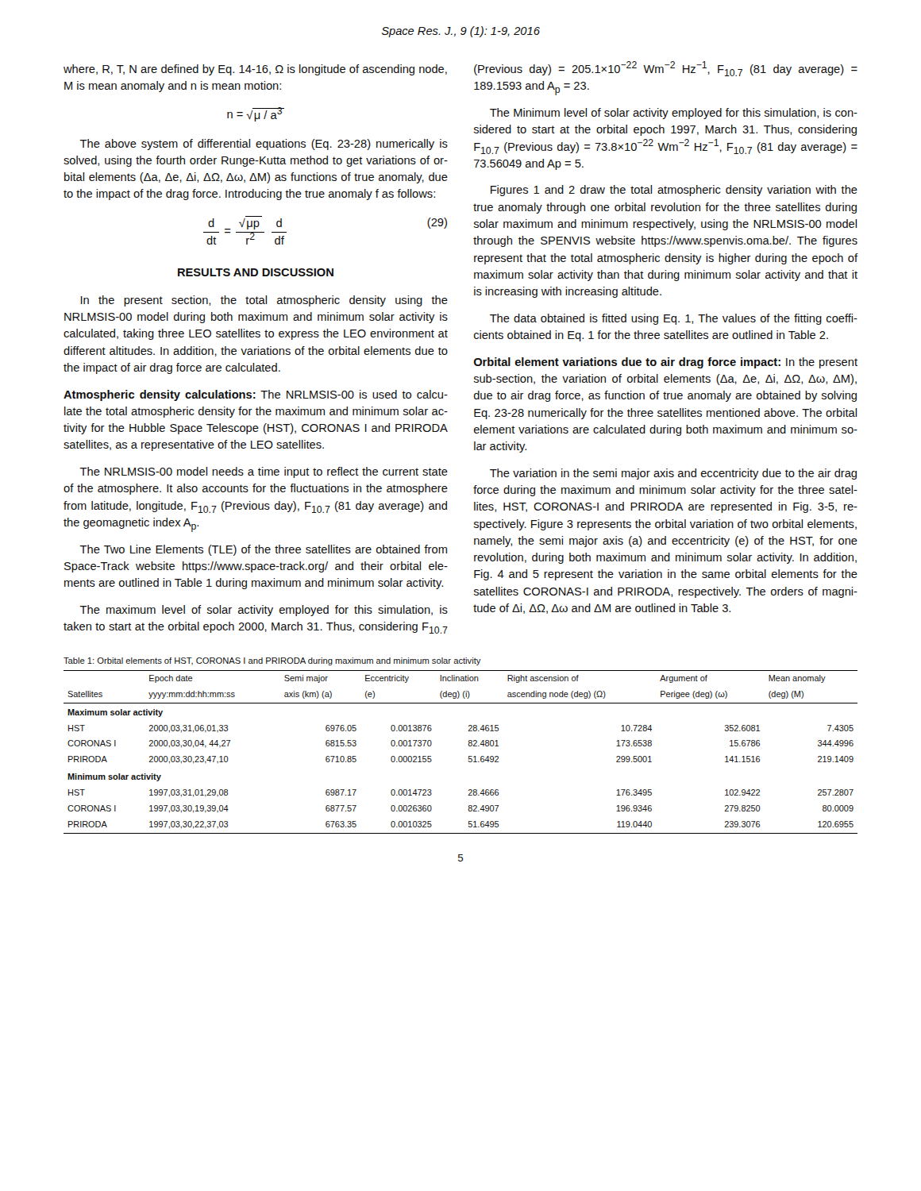Space Res. J., 9 (1): 1-9, 2016
where, R, T, N are defined by Eq. 14-16, Ω is longitude of ascending node, M is mean anomaly and n is mean motion:
n = √μ / a3
The above system of differential equations (Eq. 23-28) numerically is solved, using the fourth order Runge-Kutta method to get variations of orbital elements (Δa, Δe, Δi, ΔΩ, Δω, ΔM) as functions of true anomaly, due to the impact of the drag force. Introducing the true anomaly f as follows:
ddt = √μp r2 ddf (29)
RESULTS AND DISCUSSION
In the present section, the total atmospheric density using the NRLMSIS-00 model during both maximum and minimum solar activity is calculated, taking three LEO satellites to express the LEO environment at different altitudes. In addition, the variations of the orbital elements due to the impact of air drag force are calculated.
Atmospheric density calculations: The NRLMSIS-00 is used to calculate the total atmospheric density for the maximum and minimum solar activity for the Hubble Space Telescope (HST), CORONAS I and PRIRODA satellites, as a representative of the LEO satellites.
The NRLMSIS-00 model needs a time input to reflect the current state of the atmosphere. It also accounts for the fluctuations in the atmosphere from latitude, longitude, F10.7 (Previous day), F10.7 (81 day average) and the geomagnetic index Ap.
The Two Line Elements (TLE) of the three satellites are obtained from Space-Track website https://www.space-track.org/ and their orbital elements are outlined in Table 1 during maximum and minimum solar activity.
The maximum level of solar activity employed for this simulation, is taken to start at the orbital epoch 2000, March 31. Thus, considering F10.7 (Previous day) = 205.1×10−22 Wm−2 Hz−1, F10.7 (81 day average) = 189.1593 and Ap = 23.
The Minimum level of solar activity employed for this simulation, is considered to start at the orbital epoch 1997, March 31. Thus, considering F10.7 (Previous day) = 73.8×10−22 Wm−2 Hz−1, F10.7 (81 day average) = 73.56049 and Ap = 5.
Figures 1 and 2 draw the total atmospheric density variation with the true anomaly through one orbital revolution for the three satellites during solar maximum and minimum respectively, using the NRLMSIS-00 model through the SPENVIS website https://www.spenvis.oma.be/. The figures represent that the total atmospheric density is higher during the epoch of maximum solar activity than that during minimum solar activity and that it is increasing with increasing altitude.
The data obtained is fitted using Eq. 1, The values of the fitting coefficients obtained in Eq. 1 for the three satellites are outlined in Table 2.
Orbital element variations due to air drag force impact: In the present sub-section, the variation of orbital elements (Δa, Δe, Δi, ΔΩ, Δω, ΔM), due to air drag force, as function of true anomaly are obtained by solving Eq. 23-28 numerically for the three satellites mentioned above. The orbital element variations are calculated during both maximum and minimum solar activity.
The variation in the semi major axis and eccentricity due to the air drag force during the maximum and minimum solar activity for the three satellites, HST, CORONAS-I and PRIRODA are represented in Fig. 3-5, respectively. Figure 3 represents the orbital variation of two orbital elements, namely, the semi major axis (a) and eccentricity (e) of the HST, for one revolution, during both maximum and minimum solar activity. In addition, Fig. 4 and 5 represent the variation in the same orbital elements for the satellites CORONAS-I and PRIRODA, respectively. The orders of magnitude of Δi, ΔΩ, Δω and ΔM are outlined in Table 3.
Table 1: Orbital elements of HST, CORONAS I and PRIRODA during maximum and minimum solar activity
| | Epoch date | Semi major | Eccentricity | Inclination | Right ascension of | Argument of | Mean anomaly |
| --- | --- | --- | --- | --- | --- | --- | --- |
| Satellites | yyyy:mm:dd:hh:mm:ss | axis (km) (a) | (e) | (deg) (i) | ascending node (deg) (Ω) | Perigee (deg) (ω) | (deg) (M) |
| Maximum solar activity |
| HST | 2000,03,31,06,01,33 | 6976.05 | 0.0013876 | 28.4615 | 10.7284 | 352.6081 | 7.4305 |
| CORONAS I | 2000,03,30,04, 44,27 | 6815.53 | 0.0017370 | 82.4801 | 173.6538 | 15.6786 | 344.4996 |
| PRIRODA | 2000,03,30,23,47,10 | 6710.85 | 0.0002155 | 51.6492 | 299.5001 | 141.1516 | 219.1409 |
| Minimum solar activity |
| HST | 1997,03,31,01,29,08 | 6987.17 | 0.0014723 | 28.4666 | 176.3495 | 102.9422 | 257.2807 |
| CORONAS I | 1997,03,30,19,39,04 | 6877.57 | 0.0026360 | 82.4907 | 196.9346 | 279.8250 | 80.0009 |
| PRIRODA | 1997,03,30,22,37,03 | 6763.35 | 0.0010325 | 51.6495 | 119.0440 | 239.3076 | 120.6955 |
5